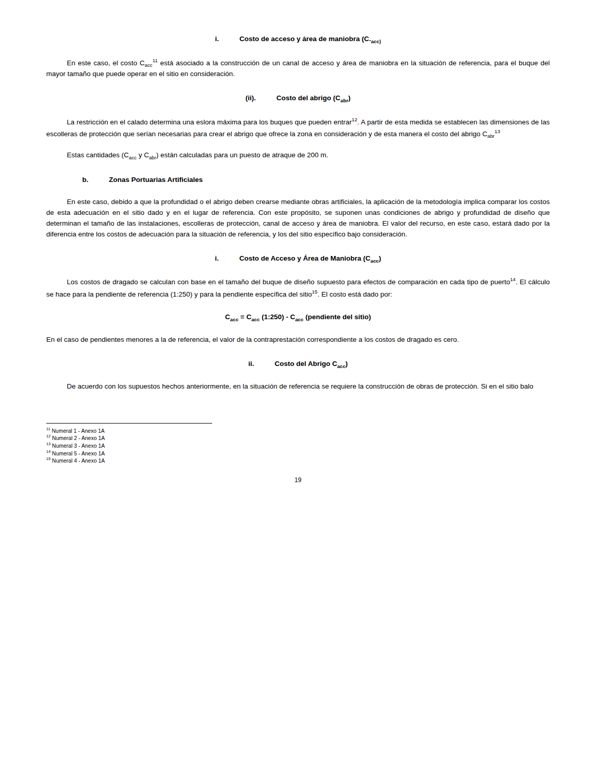i. Costo de acceso y área de maniobra (C.acc)
En este caso, el costo Cacc11 está asociado a la construcción de un canal de acceso y área de maniobra en la situación de referencia, para el buque del mayor tamaño que puede operar en el sitio en consideración.
(ii). Costo del abrigo (Cabr)
La restricción en el calado determina una eslora máxima para los buques que pueden entrar12. A partir de esta medida se establecen las dimensiones de las escolleras de protección que serían necesarias para crear el abrigo que ofrece la zona en consideración y de esta manera el costo del abrigo Cabr13
Estas cantidades (Cacc y Cabr) están calculadas para un puesto de atraque de 200 m.
b. Zonas Portuarias Artificiales
En este caso, debido a que la profundidad o el abrigo deben crearse mediante obras artificiales, la aplicación de la metodología implica comparar los costos de esta adecuación en el sitio dado y en el lugar de referencia. Con este propósito, se suponen unas condiciones de abrigo y profundidad de diseño que determinan el tamaño de las instalaciones, escolleras de protección, canal de acceso y área de maniobra. El valor del recurso, en este caso, estará dado por la diferencia entre los costos de adecuación para la situación de referencia, y los del sitio específico bajo consideración.
i. Costo de Acceso y Área de Maniobra (Cacc)
Los costos de dragado se calculan con base en el tamaño del buque de diseño supuesto para efectos de comparación en cada tipo de puerto14. El cálculo se hace para la pendiente de referencia (1:250) y para la pendiente específica del sitio15. El costo está dado por:
Cacc = Cacc (1:250) - Cacc (pendiente del sitio)
En el caso de pendientes menores a la de referencia, el valor de la contraprestación correspondiente a los costos de dragado es cero.
ii. Costo del Abrigo Cacc)
De acuerdo con los supuestos hechos anteriormente, en la situación de referencia se requiere la construcción de obras de protección. Si en el sitio balo
11 Numeral 1 - Anexo 1A
12 Numeral 2 - Anexo 1A
13 Numeral 3 - Anexo 1A
14 Numeral 5 - Anexo 1A
15 Numeral 4 - Anexo 1A
19